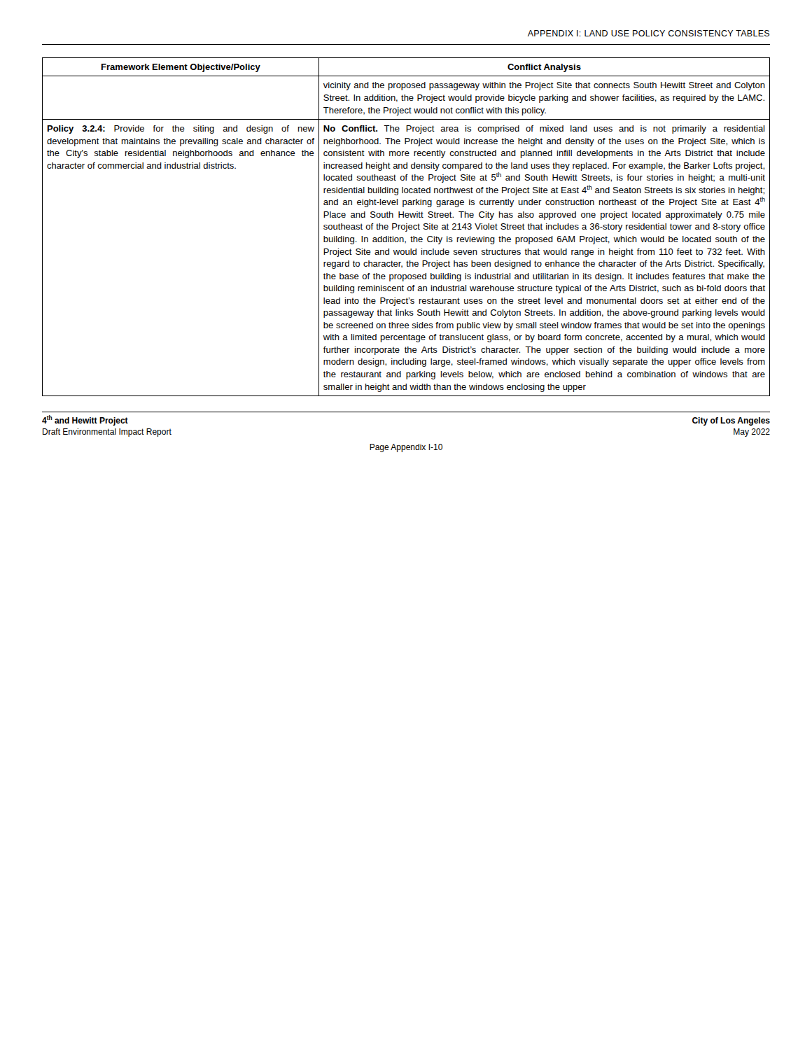APPENDIX I: LAND USE POLICY CONSISTENCY TABLES
| Framework Element Objective/Policy | Conflict Analysis |
| --- | --- |
| | vicinity and the proposed passageway within the Project Site that connects South Hewitt Street and Colyton Street. In addition, the Project would provide bicycle parking and shower facilities, as required by the LAMC. Therefore, the Project would not conflict with this policy. |
| Policy 3.2.4: Provide for the siting and design of new development that maintains the prevailing scale and character of the City's stable residential neighborhoods and enhance the character of commercial and industrial districts. | No Conflict. The Project area is comprised of mixed land uses and is not primarily a residential neighborhood. The Project would increase the height and density of the uses on the Project Site, which is consistent with more recently constructed and planned infill developments in the Arts District that include increased height and density compared to the land uses they replaced. For example, the Barker Lofts project, located southeast of the Project Site at 5 th and South Hewitt Streets, is four stories in height; a multi-unit residential building located northwest of the Project Site at East 4 th and Seaton Streets is six stories in height; and an eight-level parking garage is currently under construction northeast of the Project Site at East 4 th Place and South Hewitt Street. The City has also approved one project located approximately 0.75 mile southeast of the Project Site at 2143 Violet Street that includes a 36-story residential tower and 8-story office building. In addition, the City is reviewing the proposed 6AM Project, which would be located south of the Project Site and would include seven structures that would range in height from 110 feet to 732 feet. With regard to character, the Project has been designed to enhance the character of the Arts District. Specifically, the base of the proposed building is industrial and utilitarian in its design. It includes features that make the building reminiscent of an industrial warehouse structure typical of the Arts District, such as bi-fold doors that lead into the Project’s restaurant uses on the street level and monumental doors set at either end of the passageway that links South Hewitt and Colyton Streets. In addition, the above-ground parking levels would be screened on three sides from public view by small steel window frames that would be set into the openings with a limited percentage of translucent glass, or by board form concrete, accented by a mural, which would further incorporate the Arts District’s character. The upper section of the building would include a more modern design, including large, steel-framed windows, which visually separate the upper office levels from the restaurant and parking levels below, which are enclosed behind a combination of windows that are smaller in height and width than the windows enclosing the upper |
4th and Hewitt Project
Draft Environmental Impact Report
City of Los Angeles
May 2022
Page Appendix I-10